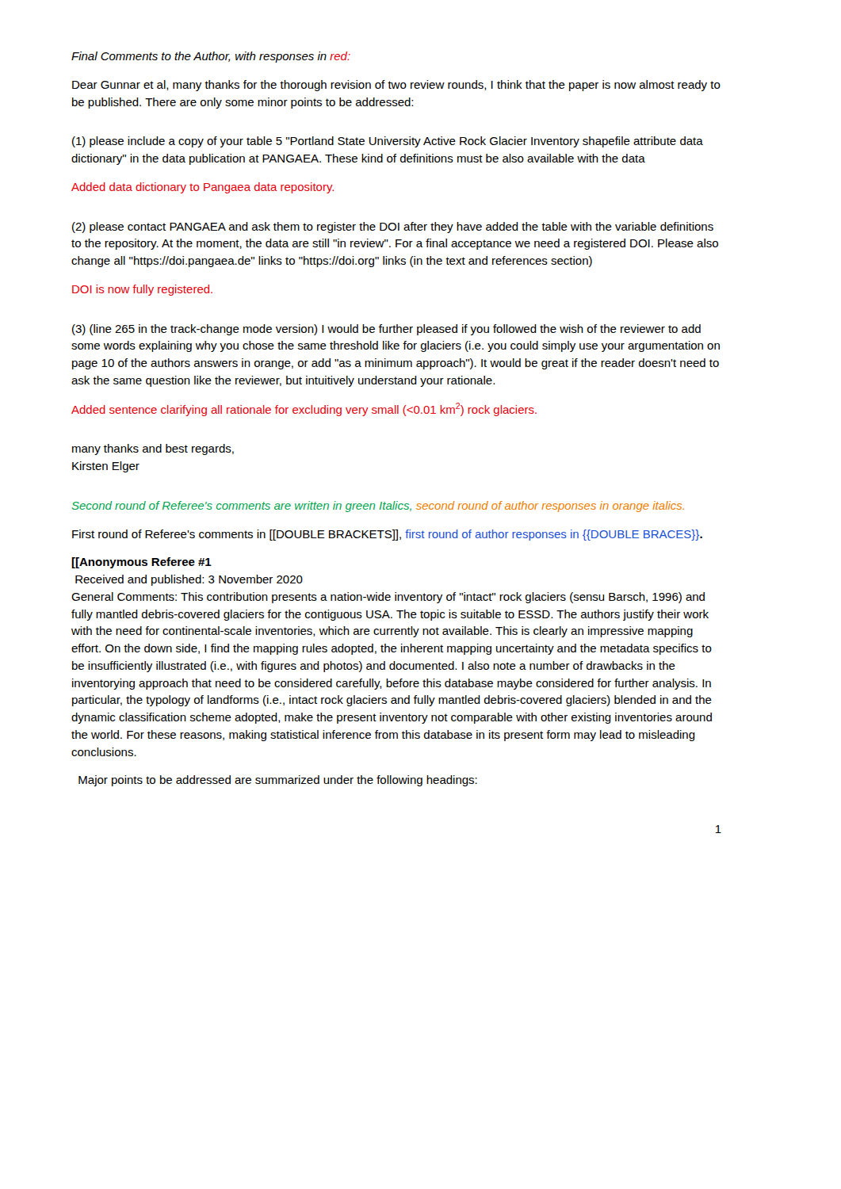Final Comments to the Author, with responses in red:
Dear Gunnar et al, many thanks for the thorough revision of two review rounds, I think that the paper is now almost ready to be published. There are only some minor points to be addressed:
(1) please include a copy of your table 5 "Portland State University Active Rock Glacier Inventory shapefile attribute data dictionary" in the data publication at PANGAEA. These kind of definitions must be also available with the data
Added data dictionary to Pangaea data repository.
(2) please contact PANGAEA and ask them to register the DOI after they have added the table with the variable definitions to the repository. At the moment, the data are still "in review". For a final acceptance we need a registered DOI. Please also change all "https://doi.pangaea.de" links to "https://doi.org" links (in the text and references section)
DOI is now fully registered.
(3) (line 265 in the track-change mode version) I would be further pleased if you followed the wish of the reviewer to add some words explaining why you chose the same threshold like for glaciers (i.e. you could simply use your argumentation on page 10 of the authors answers in orange, or add "as a minimum approach"). It would be great if the reader doesn't need to ask the same question like the reviewer, but intuitively understand your rationale.
Added sentence clarifying all rationale for excluding very small (<0.01 km2) rock glaciers.
many thanks and best regards,
Kirsten Elger
Second round of Referee's comments are written in green Italics, second round of author responses in orange italics.
First round of Referee's comments in [[DOUBLE BRACKETS]], first round of author responses in {{DOUBLE BRACES}}.
[[Anonymous Referee #1
Received and published: 3 November 2020
General Comments: This contribution presents a nation-wide inventory of "intact" rock glaciers (sensu Barsch, 1996) and fully mantled debris-covered glaciers for the contiguous USA. The topic is suitable to ESSD. The authors justify their work with the need for continental-scale inventories, which are currently not available. This is clearly an impressive mapping effort. On the down side, I find the mapping rules adopted, the inherent mapping uncertainty and the metadata specifics to be insufficiently illustrated (i.e., with figures and photos) and documented. I also note a number of drawbacks in the inventorying approach that need to be considered carefully, before this database maybe considered for further analysis. In particular, the typology of landforms (i.e., intact rock glaciers and fully mantled debris-covered glaciers) blended in and the dynamic classification scheme adopted, make the present inventory not comparable with other existing inventories around the world. For these reasons, making statistical inference from this database in its present form may lead to misleading conclusions.
Major points to be addressed are summarized under the following headings:
1